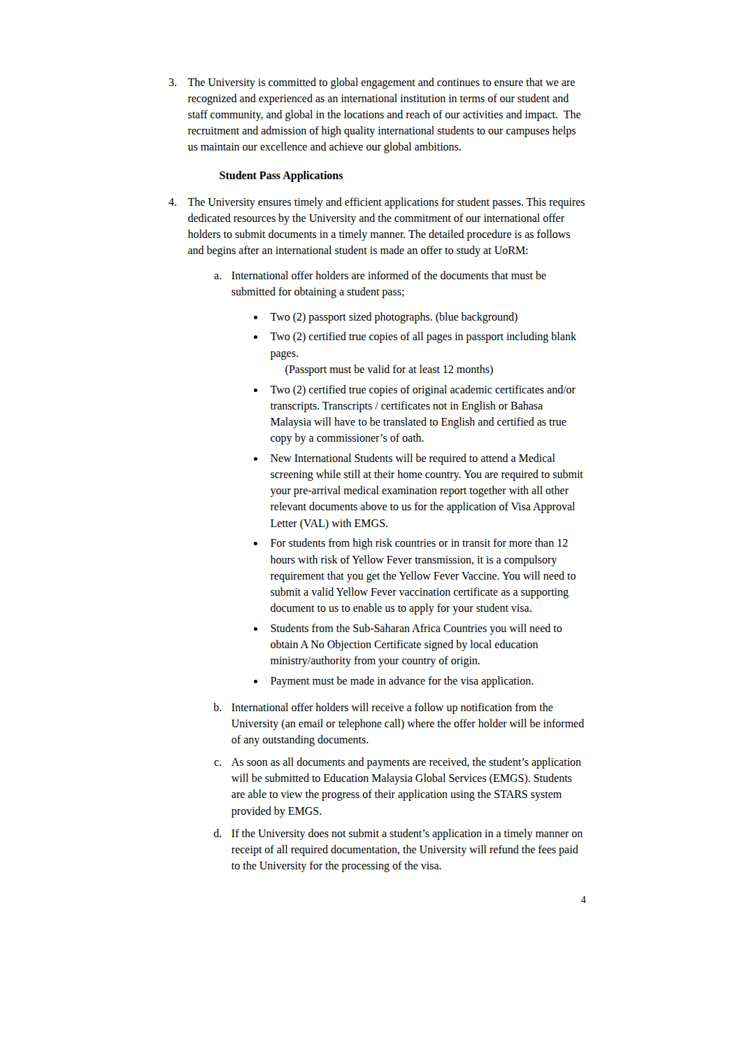The University is committed to global engagement and continues to ensure that we are recognized and experienced as an international institution in terms of our student and staff community, and global in the locations and reach of our activities and impact. The recruitment and admission of high quality international students to our campuses helps us maintain our excellence and achieve our global ambitions.
Student Pass Applications
The University ensures timely and efficient applications for student passes. This requires dedicated resources by the University and the commitment of our international offer holders to submit documents in a timely manner. The detailed procedure is as follows and begins after an international student is made an offer to study at UoRM:
International offer holders are informed of the documents that must be submitted for obtaining a student pass;
Two (2) passport sized photographs. (blue background)
Two (2) certified true copies of all pages in passport including blank pages. (Passport must be valid for at least 12 months)
Two (2) certified true copies of original academic certificates and/or transcripts. Transcripts / certificates not in English or Bahasa Malaysia will have to be translated to English and certified as true copy by a commissioner’s of oath.
New International Students will be required to attend a Medical screening while still at their home country. You are required to submit your pre-arrival medical examination report together with all other relevant documents above to us for the application of Visa Approval Letter (VAL) with EMGS.
For students from high risk countries or in transit for more than 12 hours with risk of Yellow Fever transmission, it is a compulsory requirement that you get the Yellow Fever Vaccine. You will need to submit a valid Yellow Fever vaccination certificate as a supporting document to us to enable us to apply for your student visa.
Students from the Sub-Saharan Africa Countries you will need to obtain A No Objection Certificate signed by local education ministry/authority from your country of origin.
Payment must be made in advance for the visa application.
International offer holders will receive a follow up notification from the University (an email or telephone call) where the offer holder will be informed of any outstanding documents.
As soon as all documents and payments are received, the student’s application will be submitted to Education Malaysia Global Services (EMGS). Students are able to view the progress of their application using the STARS system provided by EMGS.
If the University does not submit a student’s application in a timely manner on receipt of all required documentation, the University will refund the fees paid to the University for the processing of the visa.
4